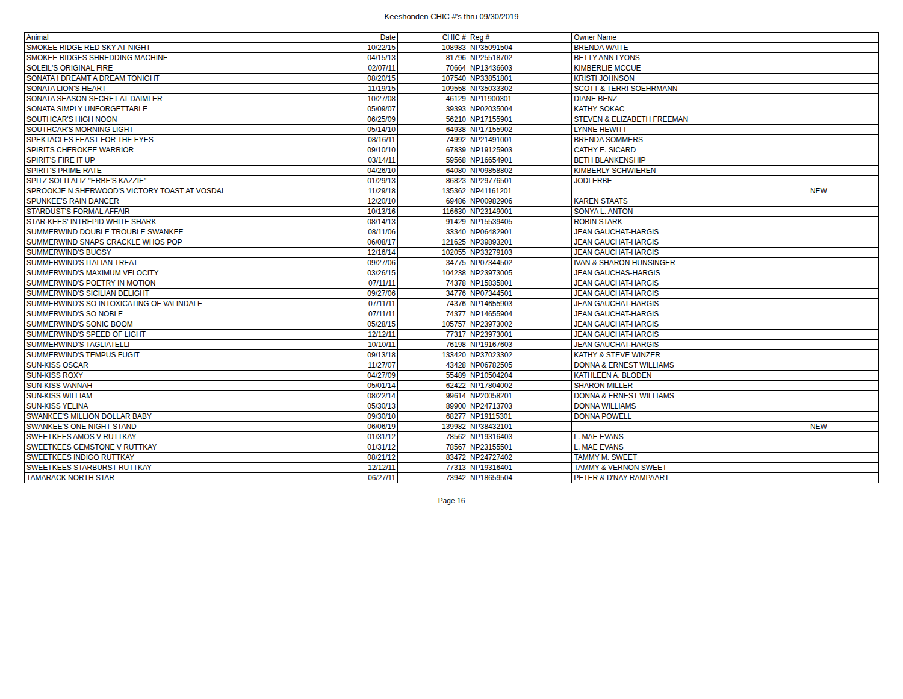Keeshonden CHIC #'s thru 09/30/2019
| Animal | Date | CHIC # | Reg # | Owner Name | |
| --- | --- | --- | --- | --- | --- |
| SMOKEE RIDGE RED SKY AT NIGHT | 10/22/15 | 108983 | NP35091504 | BRENDA WAITE | |
| SMOKEE RIDGES SHREDDING MACHINE | 04/15/13 | 81796 | NP25518702 | BETTY ANN LYONS | |
| SOLEIL'S ORIGINAL FIRE | 02/07/11 | 70664 | NP13436603 | KIMBERLIE MCCUE | |
| SONATA I DREAMT A DREAM TONIGHT | 08/20/15 | 107540 | NP33851801 | KRISTI JOHNSON | |
| SONATA LION'S HEART | 11/19/15 | 109558 | NP35033302 | SCOTT & TERRI SOEHRMANN | |
| SONATA SEASON SECRET AT DAIMLER | 10/27/08 | 46129 | NP11900301 | DIANE BENZ | |
| SONATA SIMPLY UNFORGETTABLE | 05/09/07 | 39393 | NP02035004 | KATHY SOKAC | |
| SOUTHCAR'S HIGH NOON | 06/25/09 | 56210 | NP17155901 | STEVEN & ELIZABETH FREEMAN | |
| SOUTHCAR'S MORNING LIGHT | 05/14/10 | 64938 | NP17155902 | LYNNE HEWITT | |
| SPEKTACLES FEAST FOR THE EYES | 08/16/11 | 74992 | NP21491001 | BRENDA SOMMERS | |
| SPIRITS CHEROKEE WARRIOR | 09/10/10 | 67839 | NP19125903 | CATHY E. SICARD | |
| SPIRIT'S FIRE IT UP | 03/14/11 | 59568 | NP16654901 | BETH BLANKENSHIP | |
| SPIRIT'S PRIME RATE | 04/26/10 | 64080 | NP09858802 | KIMBERLY SCHWIEREN | |
| SPITZ SOLTI ALIZ "ERBE'S KAZZIE" | 01/29/13 | 86823 | NP29776501 | JODI ERBE | |
| SPROOKJE N SHERWOOD'S VICTORY TOAST AT VOSDAL | 11/29/18 | 135362 | NP41161201 | | NEW |
| SPUNKEE'S RAIN DANCER | 12/20/10 | 69486 | NP00982906 | KAREN STAATS | |
| STARDUST'S FORMAL AFFAIR | 10/13/16 | 116630 | NP23149001 | SONYA L. ANTON | |
| STAR-KEES' INTREPID WHITE SHARK | 08/14/13 | 91429 | NP15539405 | ROBIN STARK | |
| SUMMERWIND DOUBLE TROUBLE SWANKEE | 08/11/06 | 33340 | NP06482901 | JEAN GAUCHAT-HARGIS | |
| SUMMERWIND SNAPS CRACKLE WHOS POP | 06/08/17 | 121625 | NP39893201 | JEAN GAUCHAT-HARGIS | |
| SUMMERWIND'S BUGSY | 12/16/14 | 102055 | NP33279103 | JEAN GAUCHAT-HARGIS | |
| SUMMERWIND'S ITALIAN TREAT | 09/27/06 | 34775 | NP07344502 | IVAN & SHARON HUNSINGER | |
| SUMMERWIND'S MAXIMUM VELOCITY | 03/26/15 | 104238 | NP23973005 | JEAN GAUCHAS-HARGIS | |
| SUMMERWIND'S POETRY IN MOTION | 07/11/11 | 74378 | NP15835801 | JEAN GAUCHAT-HARGIS | |
| SUMMERWIND'S SICILIAN DELIGHT | 09/27/06 | 34776 | NP07344501 | JEAN GAUCHAT-HARGIS | |
| SUMMERWIND'S SO INTOXICATING OF VALINDALE | 07/11/11 | 74376 | NP14655903 | JEAN GAUCHAT-HARGIS | |
| SUMMERWIND'S SO NOBLE | 07/11/11 | 74377 | NP14655904 | JEAN GAUCHAT-HARGIS | |
| SUMMERWIND'S SONIC BOOM | 05/28/15 | 105757 | NP23973002 | JEAN GAUCHAT-HARGIS | |
| SUMMERWIND'S SPEED OF LIGHT | 12/12/11 | 77317 | NP23973001 | JEAN GAUCHAT-HARGIS | |
| SUMMERWIND'S TAGLIATELLI | 10/10/11 | 76198 | NP19167603 | JEAN GAUCHAT-HARGIS | |
| SUMMERWIND'S TEMPUS FUGIT | 09/13/18 | 133420 | NP37023302 | KATHY & STEVE WINZER | |
| SUN-KISS OSCAR | 11/27/07 | 43428 | NP06782505 | DONNA & ERNEST WILLIAMS | |
| SUN-KISS ROXY | 04/27/09 | 55489 | NP10504204 | KATHLEEN A. BLODEN | |
| SUN-KISS VANNAH | 05/01/14 | 62422 | NP17804002 | SHARON MILLER | |
| SUN-KISS WILLIAM | 08/22/14 | 99614 | NP20058201 | DONNA & ERNEST WILLIAMS | |
| SUN-KISS YELINA | 05/30/13 | 89900 | NP24713703 | DONNA WILLIAMS | |
| SWANKEE'S MILLION DOLLAR BABY | 09/30/10 | 68277 | NP19115301 | DONNA POWELL | |
| SWANKEE'S ONE NIGHT STAND | 06/06/19 | 139982 | NP38432101 | | NEW |
| SWEETKEES AMOS V RUTTKAY | 01/31/12 | 78562 | NP19316403 | L. MAE EVANS | |
| SWEETKEES GEMSTONE V RUTTKAY | 01/31/12 | 78567 | NP23155501 | L. MAE EVANS | |
| SWEETKEES INDIGO RUTTKAY | 08/21/12 | 83472 | NP24727402 | TAMMY M. SWEET | |
| SWEETKEES STARBURST RUTTKAY | 12/12/11 | 77313 | NP19316401 | TAMMY & VERNON SWEET | |
| TAMARACK NORTH STAR | 06/27/11 | 73942 | NP18659504 | PETER & D'NAY RAMPAART | |
Page 16